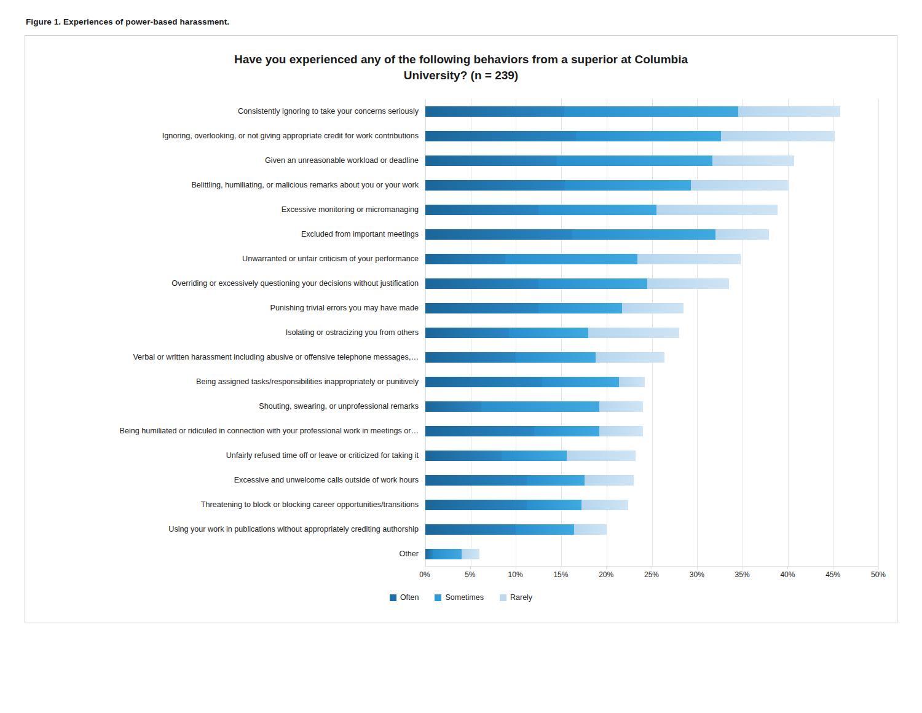Figure 1. Experiences of power-based harassment.
Have you experienced any of the following behaviors from a superior at Columbia University? (n = 239)
Consistently ignoring to take your concerns seriously
Ignoring, overlooking, or not giving appropriate credit for work contributions
Given an unreasonable workload or deadline
Belittling, humiliating, or malicious remarks about you or your work
Excessive monitoring or micromanaging
Excluded from important meetings
Unwarranted or unfair criticism of your performance
Overriding or excessively questioning your decisions without justification
Punishing trivial errors you may have made
Isolating or ostracizing you from others
Verbal or written harassment including abusive or offensive telephone messages,…
Being assigned tasks/responsibilities inappropriately or punitively
Shouting, swearing, or unprofessional remarks
Being humiliated or ridiculed in connection with your professional work in meetings or…
Unfairly refused time off or leave or criticized for taking it
Excessive and unwelcome calls outside of work hours
Threatening to block or blocking career opportunities/transitions
Using your work in publications without appropriately crediting authorship
Other
0% 5% 10% 15% 20% 25% 30% 35% 40% 45% 50%
Often
Sometimes
Rarely